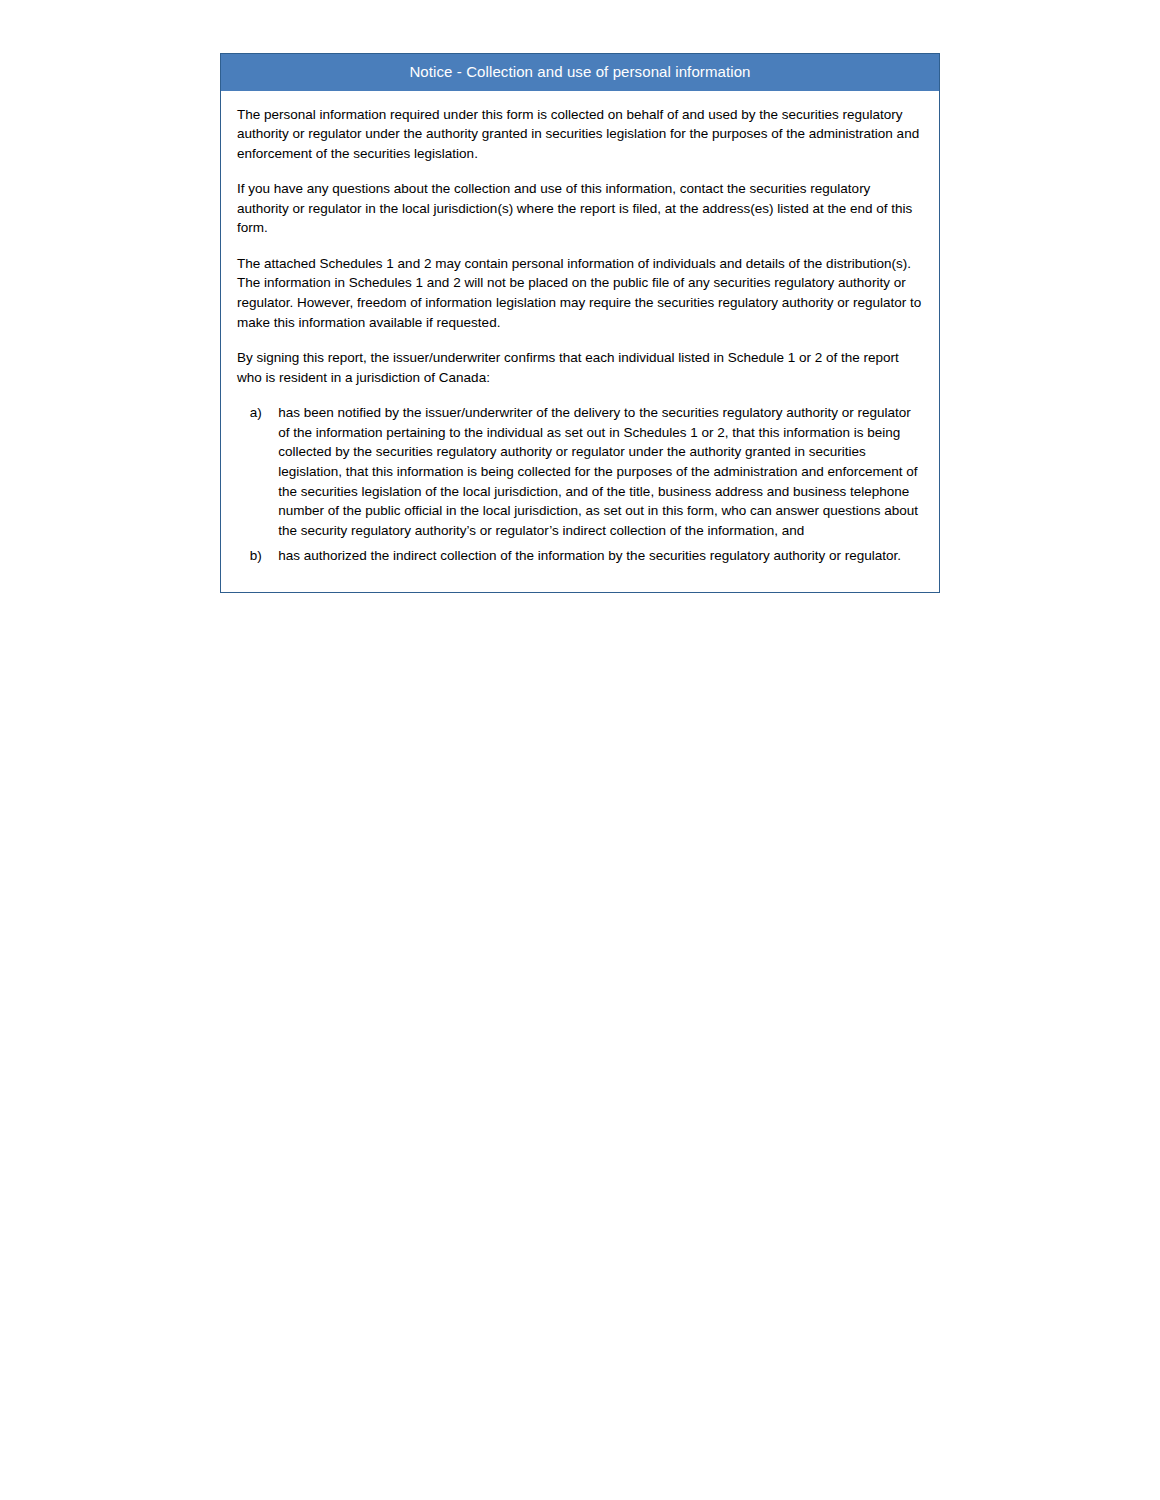Notice - Collection and use of personal information
The personal information required under this form is collected on behalf of and used by the securities regulatory authority or regulator under the authority granted in securities legislation for the purposes of the administration and enforcement of the securities legislation.
If you have any questions about the collection and use of this information, contact the securities regulatory authority or regulator in the local jurisdiction(s) where the report is filed, at the address(es) listed at the end of this form.
The attached Schedules 1 and 2 may contain personal information of individuals and details of the distribution(s). The information in Schedules 1 and 2 will not be placed on the public file of any securities regulatory authority or regulator. However, freedom of information legislation may require the securities regulatory authority or regulator to make this information available if requested.
By signing this report, the issuer/underwriter confirms that each individual listed in Schedule 1 or 2 of the report who is resident in a jurisdiction of Canada:
a) has been notified by the issuer/underwriter of the delivery to the securities regulatory authority or regulator of the information pertaining to the individual as set out in Schedules 1 or 2, that this information is being collected by the securities regulatory authority or regulator under the authority granted in securities legislation, that this information is being collected for the purposes of the administration and enforcement of the securities legislation of the local jurisdiction, and of the title, business address and business telephone number of the public official in the local jurisdiction, as set out in this form, who can answer questions about the security regulatory authority’s or regulator’s indirect collection of the information, and
b) has authorized the indirect collection of the information by the securities regulatory authority or regulator.